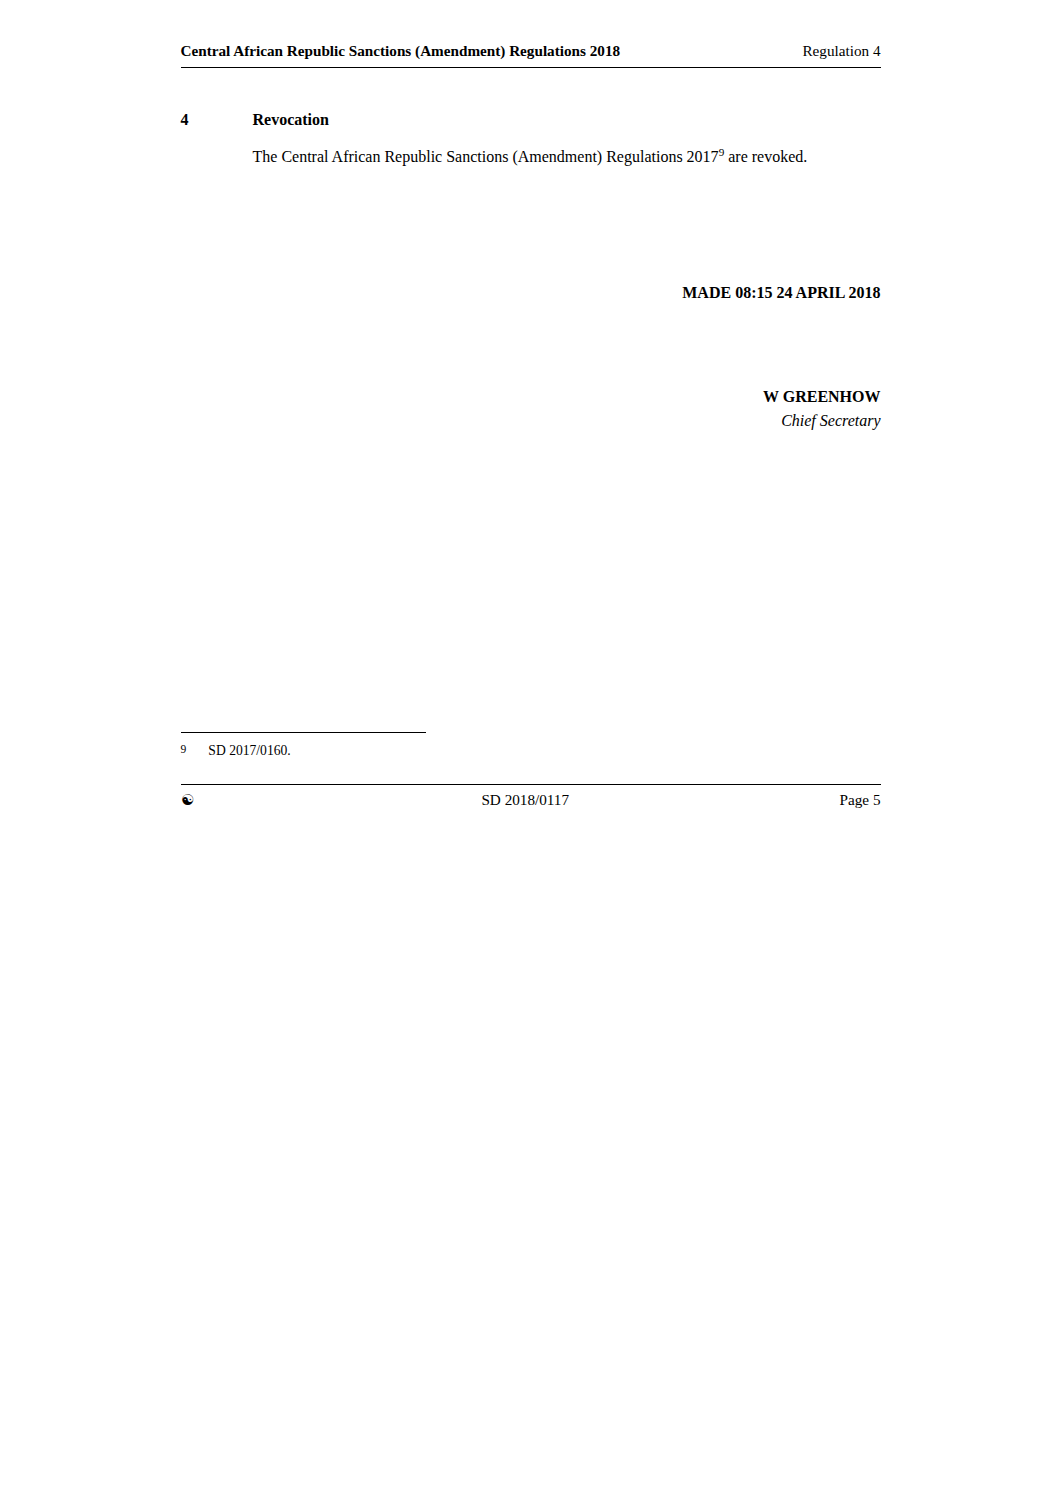Central African Republic Sanctions (Amendment) Regulations 2018
Regulation 4
4 Revocation
The Central African Republic Sanctions (Amendment) Regulations 20179 are revoked.
MADE 08:15 24 APRIL 2018
W GREENHOW
Chief Secretary
9 SD 2017/0160.
☯
SD 2018/0117
Page 5